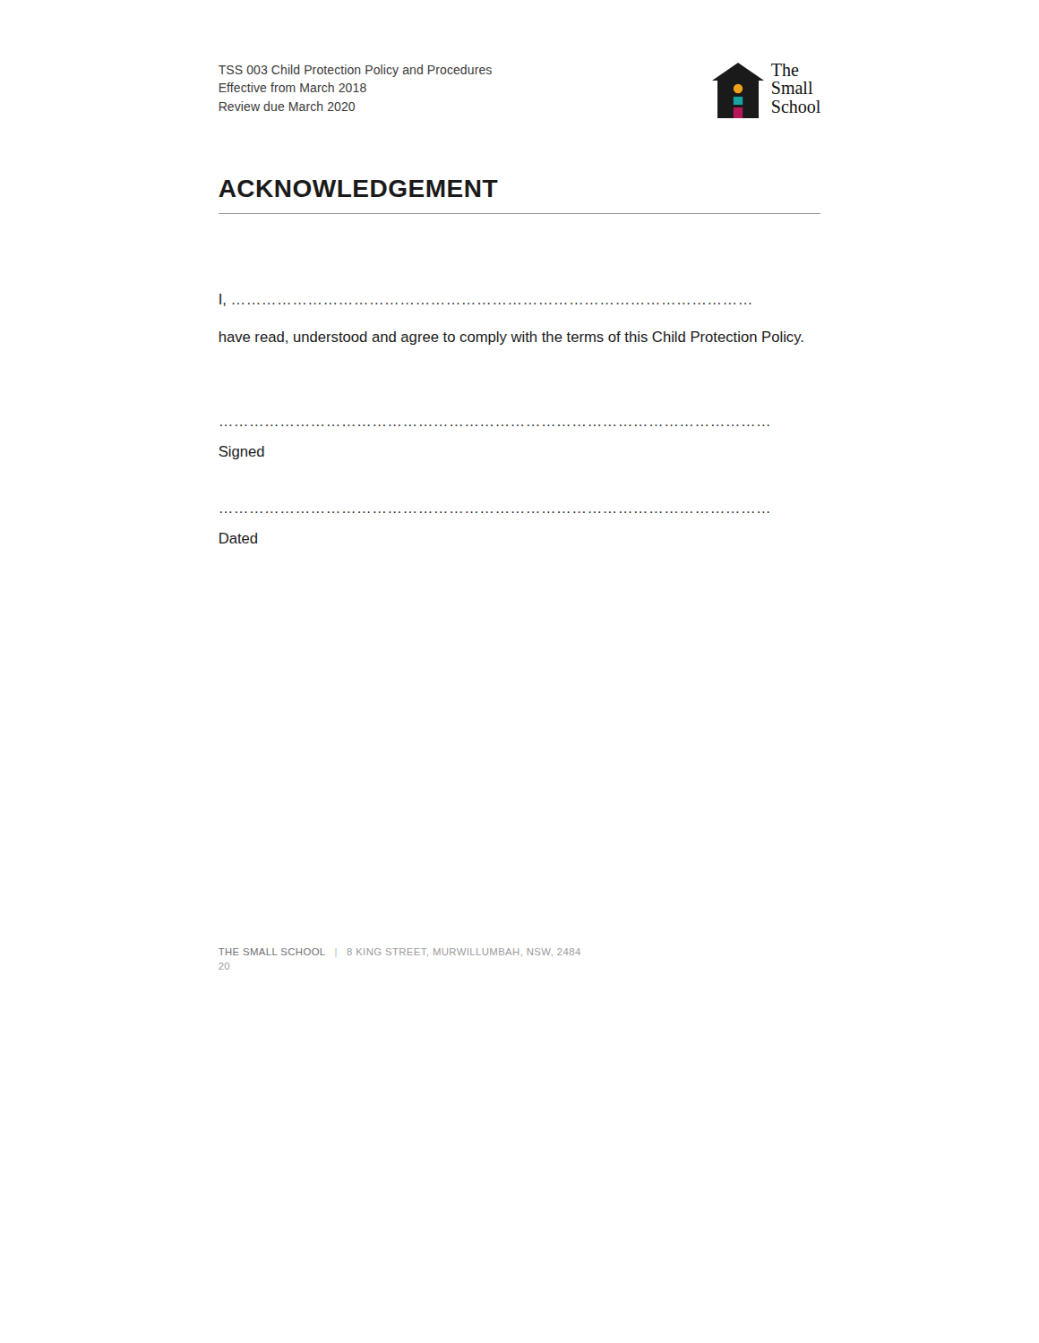TSS 003 Child Protection Policy and Procedures
Effective from March 2018
Review due March 2020
The
Small
School
ACKNOWLEDGEMENT
I, …………………………………………………………………………………………
have read, understood and agree to comply with the terms of this Child Protection Policy.
………………………………………………………………………………………………
Signed
………………………………………………………………………………………………
Dated
THE SMALL SCHOOL | 8 KING STREET, MURWILLUMBAH, NSW, 2484
20